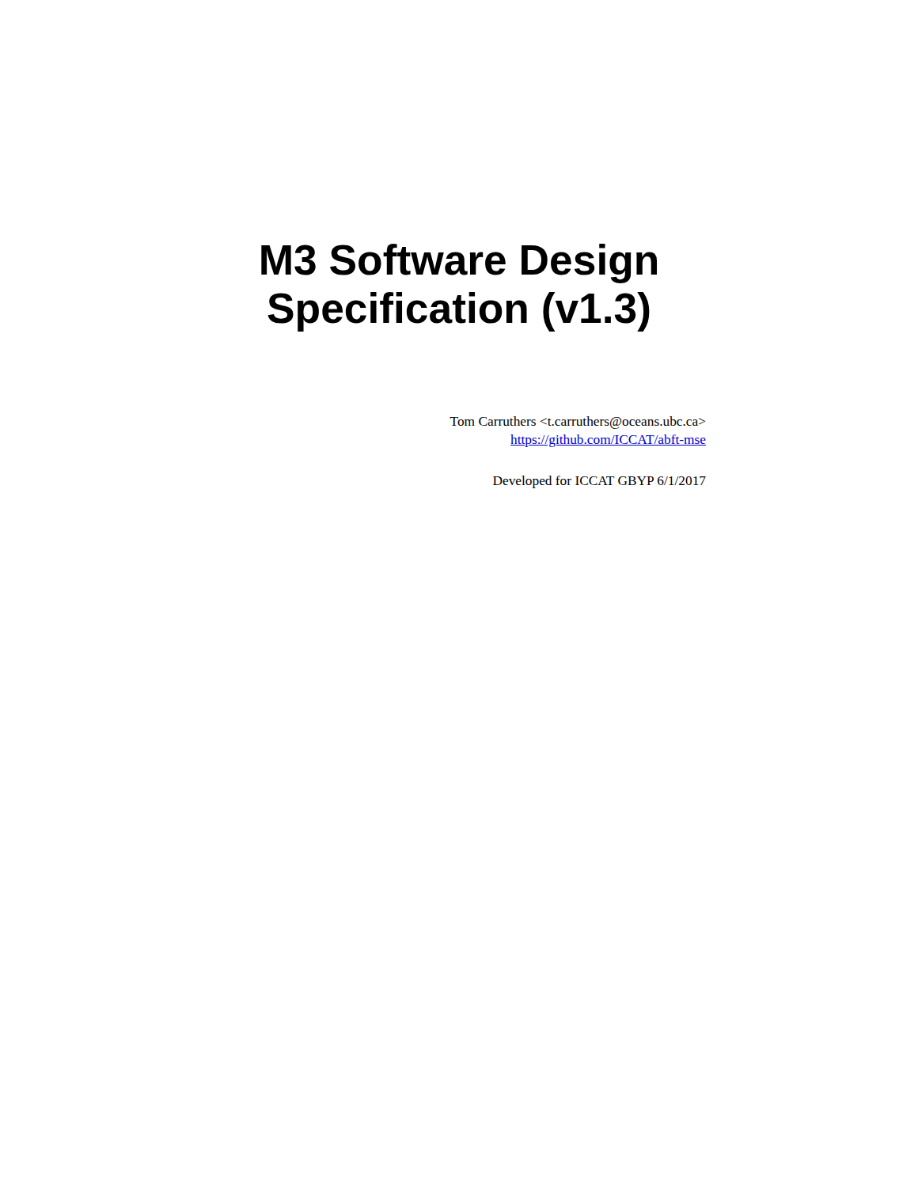M3 Software Design
Specification (v1.3)
Tom Carruthers <t.carruthers@oceans.ubc.ca>
https://github.com/ICCAT/abft-mse
Developed for ICCAT GBYP 6/1/2017